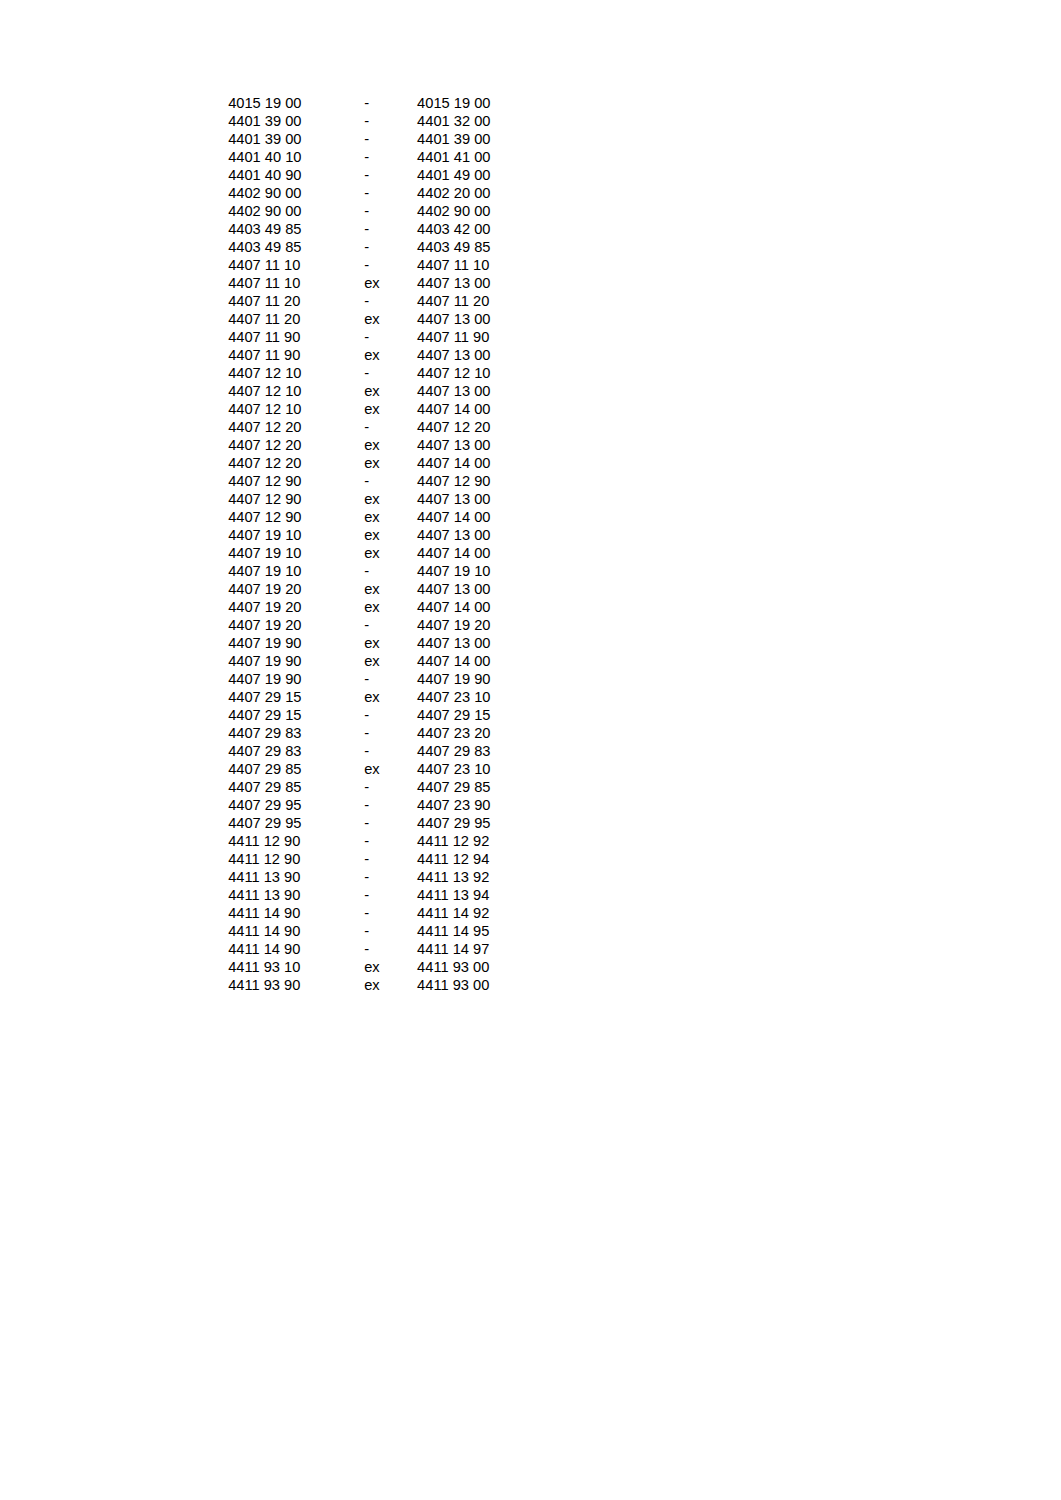| 4015 19 00 | - | 4015 19 00 |
| 4401 39 00 | - | 4401 32 00 |
| 4401 39 00 | - | 4401 39 00 |
| 4401 40 10 | - | 4401 41 00 |
| 4401 40 90 | - | 4401 49 00 |
| 4402 90 00 | - | 4402 20 00 |
| 4402 90 00 | - | 4402 90 00 |
| 4403 49 85 | - | 4403 42 00 |
| 4403 49 85 | - | 4403 49 85 |
| 4407 11 10 | - | 4407 11 10 |
| 4407 11 10 | ex | 4407 13 00 |
| 4407 11 20 | - | 4407 11 20 |
| 4407 11 20 | ex | 4407 13 00 |
| 4407 11 90 | - | 4407 11 90 |
| 4407 11 90 | ex | 4407 13 00 |
| 4407 12 10 | - | 4407 12 10 |
| 4407 12 10 | ex | 4407 13 00 |
| 4407 12 10 | ex | 4407 14 00 |
| 4407 12 20 | - | 4407 12 20 |
| 4407 12 20 | ex | 4407 13 00 |
| 4407 12 20 | ex | 4407 14 00 |
| 4407 12 90 | - | 4407 12 90 |
| 4407 12 90 | ex | 4407 13 00 |
| 4407 12 90 | ex | 4407 14 00 |
| 4407 19 10 | ex | 4407 13 00 |
| 4407 19 10 | ex | 4407 14 00 |
| 4407 19 10 | - | 4407 19 10 |
| 4407 19 20 | ex | 4407 13 00 |
| 4407 19 20 | ex | 4407 14 00 |
| 4407 19 20 | - | 4407 19 20 |
| 4407 19 90 | ex | 4407 13 00 |
| 4407 19 90 | ex | 4407 14 00 |
| 4407 19 90 | - | 4407 19 90 |
| 4407 29 15 | ex | 4407 23 10 |
| 4407 29 15 | - | 4407 29 15 |
| 4407 29 83 | - | 4407 23 20 |
| 4407 29 83 | - | 4407 29 83 |
| 4407 29 85 | ex | 4407 23 10 |
| 4407 29 85 | - | 4407 29 85 |
| 4407 29 95 | - | 4407 23 90 |
| 4407 29 95 | - | 4407 29 95 |
| 4411 12 90 | - | 4411 12 92 |
| 4411 12 90 | - | 4411 12 94 |
| 4411 13 90 | - | 4411 13 92 |
| 4411 13 90 | - | 4411 13 94 |
| 4411 14 90 | - | 4411 14 92 |
| 4411 14 90 | - | 4411 14 95 |
| 4411 14 90 | - | 4411 14 97 |
| 4411 93 10 | ex | 4411 93 00 |
| 4411 93 90 | ex | 4411 93 00 |